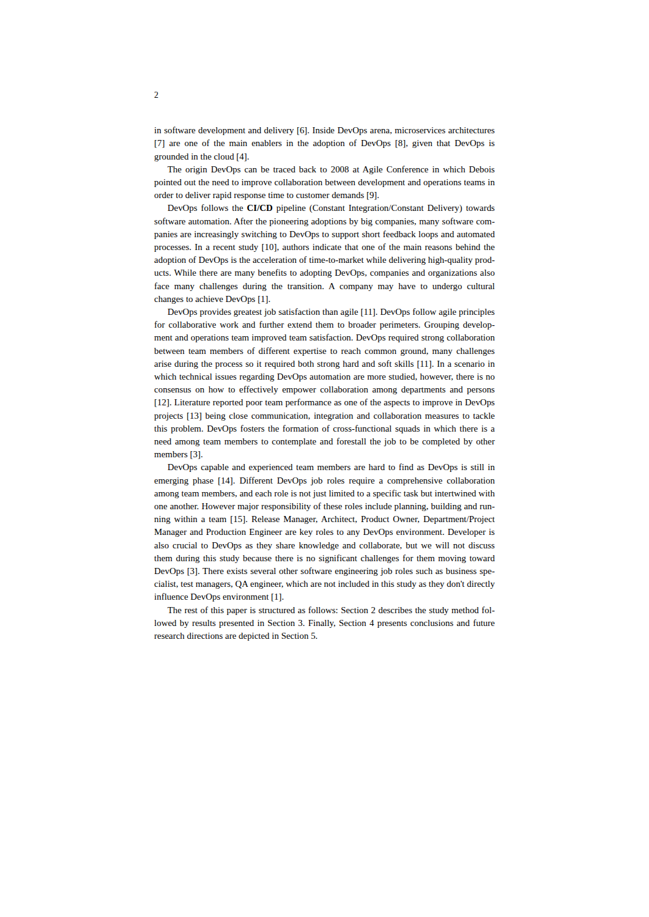2
in software development and delivery [6]. Inside DevOps arena, microservices architectures [7] are one of the main enablers in the adoption of DevOps [8], given that DevOps is grounded in the cloud [4].
The origin DevOps can be traced back to 2008 at Agile Conference in which Debois pointed out the need to improve collaboration between development and operations teams in order to deliver rapid response time to customer demands [9].
DevOps follows the CI/CD pipeline (Constant Integration/Constant Delivery) towards software automation. After the pioneering adoptions by big companies, many software companies are increasingly switching to DevOps to support short feedback loops and automated processes. In a recent study [10], authors indicate that one of the main reasons behind the adoption of DevOps is the acceleration of time-to-market while delivering high-quality products. While there are many benefits to adopting DevOps, companies and organizations also face many challenges during the transition. A company may have to undergo cultural changes to achieve DevOps [1].
DevOps provides greatest job satisfaction than agile [11]. DevOps follow agile principles for collaborative work and further extend them to broader perimeters. Grouping development and operations team improved team satisfaction. DevOps required strong collaboration between team members of different expertise to reach common ground, many challenges arise during the process so it required both strong hard and soft skills [11]. In a scenario in which technical issues regarding DevOps automation are more studied, however, there is no consensus on how to effectively empower collaboration among departments and persons [12]. Literature reported poor team performance as one of the aspects to improve in DevOps projects [13] being close communication, integration and collaboration measures to tackle this problem. DevOps fosters the formation of cross-functional squads in which there is a need among team members to contemplate and forestall the job to be completed by other members [3].
DevOps capable and experienced team members are hard to find as DevOps is still in emerging phase [14]. Different DevOps job roles require a comprehensive collaboration among team members, and each role is not just limited to a specific task but intertwined with one another. However major responsibility of these roles include planning, building and running within a team [15]. Release Manager, Architect, Product Owner, Department/Project Manager and Production Engineer are key roles to any DevOps environment. Developer is also crucial to DevOps as they share knowledge and collaborate, but we will not discuss them during this study because there is no significant challenges for them moving toward DevOps [3]. There exists several other software engineering job roles such as business specialist, test managers, QA engineer, which are not included in this study as they don't directly influence DevOps environment [1].
The rest of this paper is structured as follows: Section 2 describes the study method followed by results presented in Section 3. Finally, Section 4 presents conclusions and future research directions are depicted in Section 5.